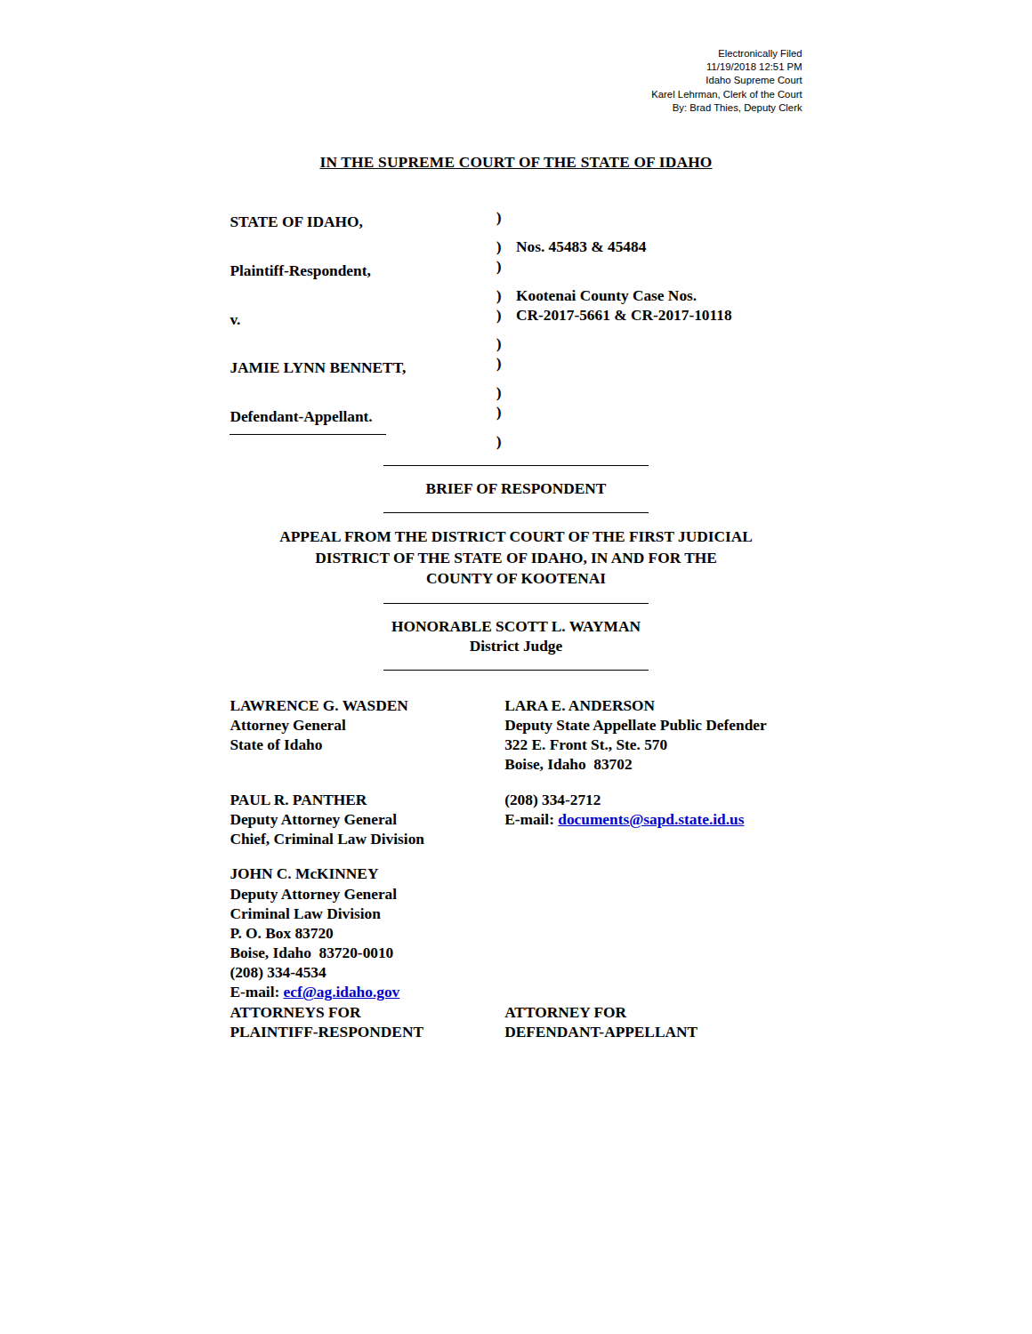Electronically Filed
11/19/2018 12:51 PM
Idaho Supreme Court
Karel Lehrman, Clerk of the Court
By: Brad Thies, Deputy Clerk
IN THE SUPREME COURT OF THE STATE OF IDAHO
| STATE OF IDAHO, | ) | |
| | ) | Nos. 45483 & 45484 |
| Plaintiff-Respondent, | ) | |
| | ) | Kootenai County Case Nos. |
| v. | ) | CR-2017-5661 & CR-2017-10118 |
| | ) | |
| JAMIE LYNN BENNETT, | ) | |
| | ) | |
| Defendant-Appellant. | ) | |
| | ) | |
BRIEF OF RESPONDENT
APPEAL FROM THE DISTRICT COURT OF THE FIRST JUDICIAL
DISTRICT OF THE STATE OF IDAHO, IN AND FOR THE
COUNTY OF KOOTENAI
HONORABLE SCOTT L. WAYMAN
District Judge
| LAWRENCE G. WASDEN Attorney General State of Idaho | LARA E. ANDERSON Deputy State Appellate Public Defender 322 E. Front St., Ste. 570 Boise, Idaho 83702 |
| PAUL R. PANTHER Deputy Attorney General Chief, Criminal Law Division | (208) 334-2712 E-mail: documents@sapd.state.id.us |
| JOHN C. McKINNEY Deputy Attorney General Criminal Law Division P. O. Box 83720 Boise, Idaho 83720-0010 (208) 334-4534 E-mail: ecf@ag.idaho.gov | |
| ATTORNEYS FOR PLAINTIFF-RESPONDENT | ATTORNEY FOR DEFENDANT-APPELLANT |